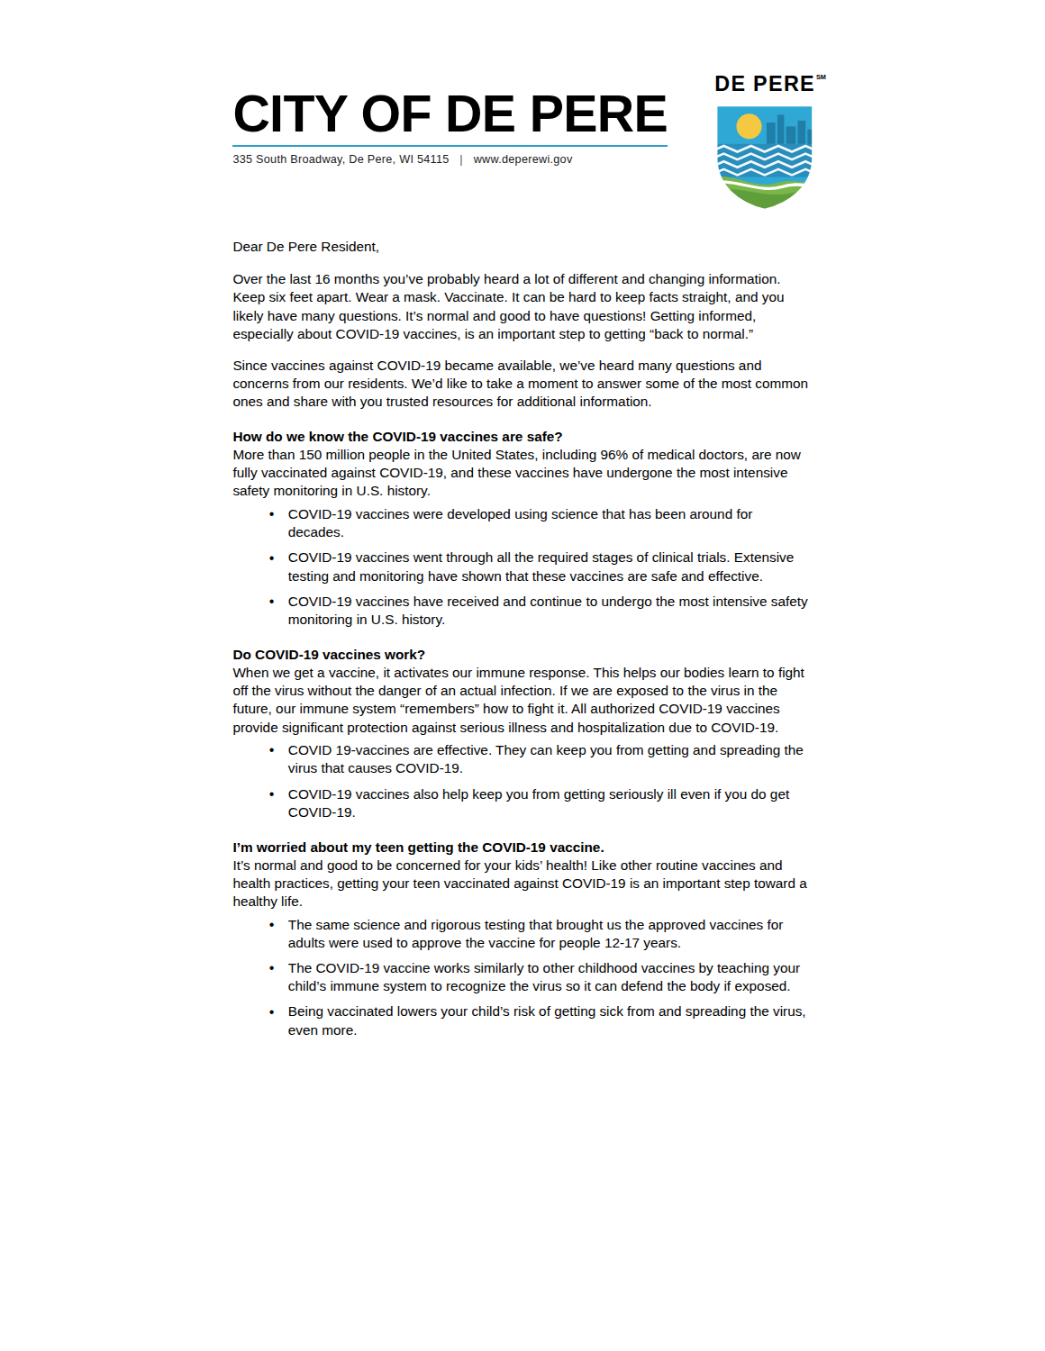CITY OF DE PERE
335 South Broadway, De Pere, WI 54115 | www.deperewi.gov
DE PERESM
Dear De Pere Resident,
Over the last 16 months you’ve probably heard a lot of different and changing information. Keep six feet apart. Wear a mask. Vaccinate. It can be hard to keep facts straight, and you likely have many questions. It’s normal and good to have questions! Getting informed, especially about COVID-19 vaccines, is an important step to getting “back to normal.”
Since vaccines against COVID-19 became available, we’ve heard many questions and concerns from our residents. We’d like to take a moment to answer some of the most common ones and share with you trusted resources for additional information.
How do we know the COVID-19 vaccines are safe?
More than 150 million people in the United States, including 96% of medical doctors, are now fully vaccinated against COVID-19, and these vaccines have undergone the most intensive safety monitoring in U.S. history.
COVID-19 vaccines were developed using science that has been around for decades.
COVID-19 vaccines went through all the required stages of clinical trials. Extensive testing and monitoring have shown that these vaccines are safe and effective.
COVID-19 vaccines have received and continue to undergo the most intensive safety monitoring in U.S. history.
Do COVID-19 vaccines work?
When we get a vaccine, it activates our immune response. This helps our bodies learn to fight off the virus without the danger of an actual infection. If we are exposed to the virus in the future, our immune system “remembers” how to fight it. All authorized COVID-19 vaccines provide significant protection against serious illness and hospitalization due to COVID-19.
COVID 19-vaccines are effective. They can keep you from getting and spreading the virus that causes COVID-19.
COVID-19 vaccines also help keep you from getting seriously ill even if you do get COVID-19.
I’m worried about my teen getting the COVID-19 vaccine.
It’s normal and good to be concerned for your kids’ health! Like other routine vaccines and health practices, getting your teen vaccinated against COVID-19 is an important step toward a healthy life.
The same science and rigorous testing that brought us the approved vaccines for adults were used to approve the vaccine for people 12-17 years.
The COVID-19 vaccine works similarly to other childhood vaccines by teaching your child’s immune system to recognize the virus so it can defend the body if exposed.
Being vaccinated lowers your child’s risk of getting sick from and spreading the virus, even more.